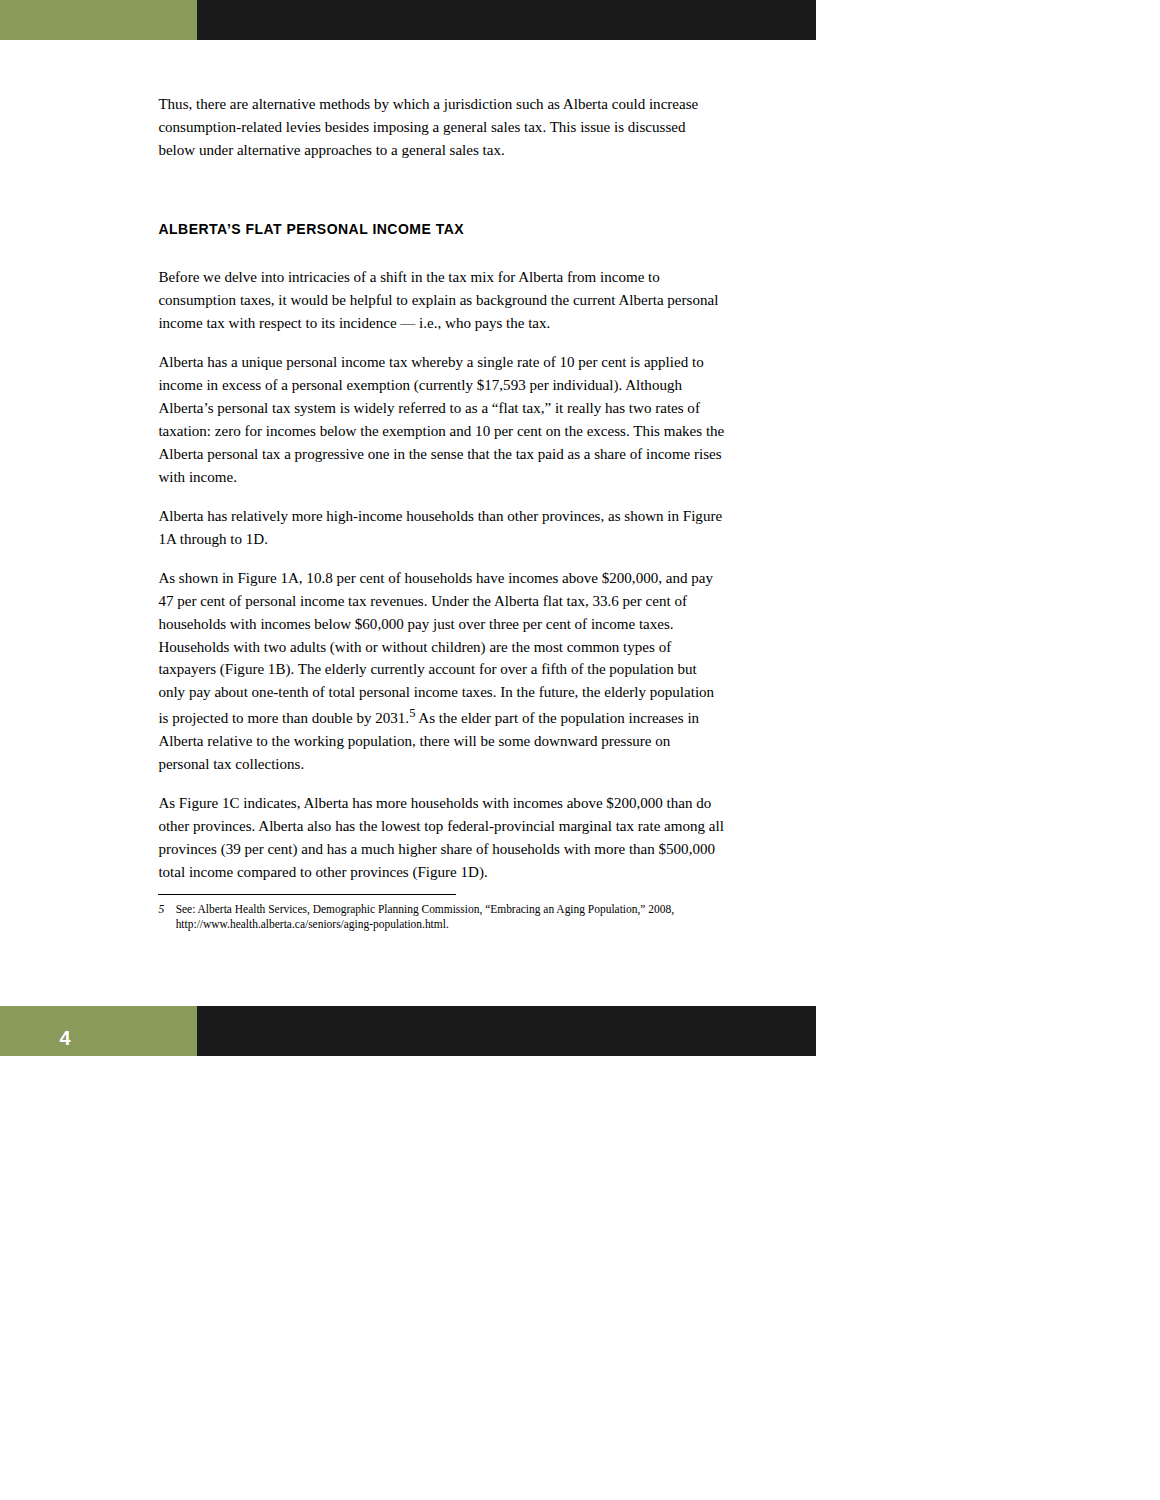Thus, there are alternative methods by which a jurisdiction such as Alberta could increase consumption-related levies besides imposing a general sales tax. This issue is discussed below under alternative approaches to a general sales tax.
ALBERTA’S FLAT PERSONAL INCOME TAX
Before we delve into intricacies of a shift in the tax mix for Alberta from income to consumption taxes, it would be helpful to explain as background the current Alberta personal income tax with respect to its incidence — i.e., who pays the tax.
Alberta has a unique personal income tax whereby a single rate of 10 per cent is applied to income in excess of a personal exemption (currently $17,593 per individual). Although Alberta’s personal tax system is widely referred to as a “flat tax,” it really has two rates of taxation: zero for incomes below the exemption and 10 per cent on the excess. This makes the Alberta personal tax a progressive one in the sense that the tax paid as a share of income rises with income.
Alberta has relatively more high-income households than other provinces, as shown in Figure 1A through to 1D.
As shown in Figure 1A, 10.8 per cent of households have incomes above $200,000, and pay 47 per cent of personal income tax revenues. Under the Alberta flat tax, 33.6 per cent of households with incomes below $60,000 pay just over three per cent of income taxes. Households with two adults (with or without children) are the most common types of taxpayers (Figure 1B). The elderly currently account for over a fifth of the population but only pay about one-tenth of total personal income taxes. In the future, the elderly population is projected to more than double by 2031.5 As the elder part of the population increases in Alberta relative to the working population, there will be some downward pressure on personal tax collections.
As Figure 1C indicates, Alberta has more households with incomes above $200,000 than do other provinces. Alberta also has the lowest top federal-provincial marginal tax rate among all provinces (39 per cent) and has a much higher share of households with more than $500,000 total income compared to other provinces (Figure 1D).
5 See: Alberta Health Services, Demographic Planning Commission, “Embracing an Aging Population,” 2008, http://www.health.alberta.ca/seniors/aging-population.html.
4